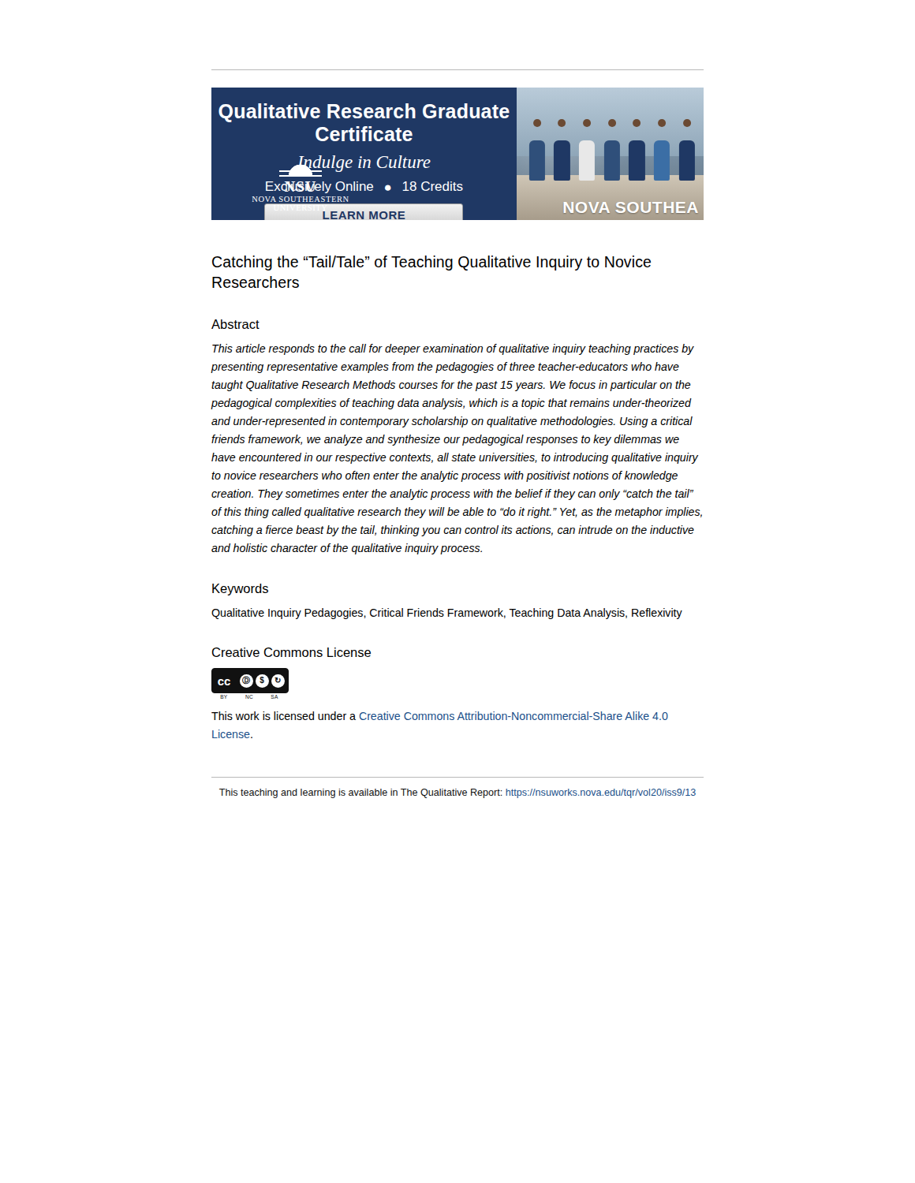Qualitative Research Graduate Certificate
Indulge in Culture
Exclusively Online ● 18 Credits
LEARN MORE
NSU
NOVA SOUTHEASTERN
UNIVERSITY
NOVA SOUTHEA
Catching the “Tail/Tale” of Teaching Qualitative Inquiry to Novice Researchers
Abstract
This article responds to the call for deeper examination of qualitative inquiry teaching practices by presenting representative examples from the pedagogies of three teacher-educators who have taught Qualitative Research Methods courses for the past 15 years. We focus in particular on the pedagogical complexities of teaching data analysis, which is a topic that remains under-theorized and under-represented in contemporary scholarship on qualitative methodologies. Using a critical friends framework, we analyze and synthesize our pedagogical responses to key dilemmas we have encountered in our respective contexts, all state universities, to introducing qualitative inquiry to novice researchers who often enter the analytic process with positivist notions of knowledge creation. They sometimes enter the analytic process with the belief if they can only “catch the tail” of this thing called qualitative research they will be able to “do it right.” Yet, as the metaphor implies, catching a fierce beast by the tail, thinking you can control its actions, can intrude on the inductive and holistic character of the qualitative inquiry process.
Keywords
Qualitative Inquiry Pedagogies, Critical Friends Framework, Teaching Data Analysis, Reflexivity
Creative Commons License
cc
Ⓓ $ ↻
BY NC SA
This work is licensed under a Creative Commons Attribution-Noncommercial-Share Alike 4.0 License.
This teaching and learning is available in The Qualitative Report: https://nsuworks.nova.edu/tqr/vol20/iss9/13